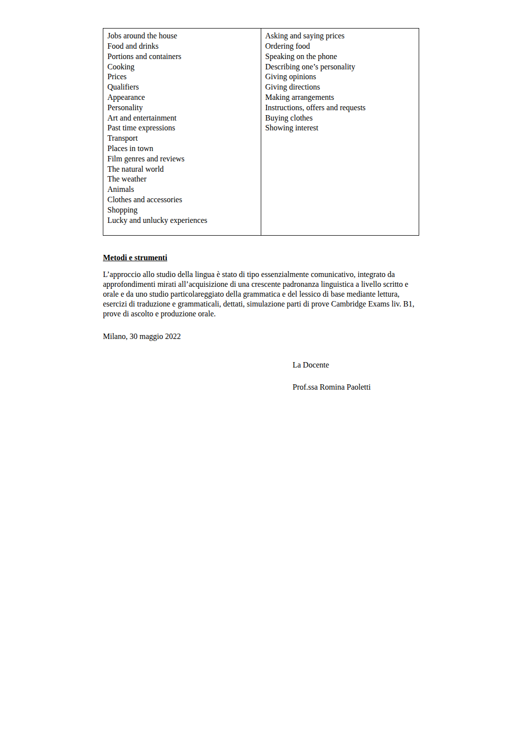| Jobs around the house Food and drinks Portions and containers Cooking Prices Qualifiers Appearance Personality Art and entertainment Past time expressions Transport Places in town Film genres and reviews The natural world The weather Animals Clothes and accessories Shopping Lucky and unlucky experiences | Asking and saying prices Ordering food Speaking on the phone Describing one’s personality Giving opinions Giving directions Making arrangements Instructions, offers and requests Buying clothes Showing interest |
Metodi e strumenti
L’approccio allo studio della lingua è stato di tipo essenzialmente comunicativo, integrato da approfondimenti mirati all’acquisizione di una crescente padronanza linguistica a livello scritto e orale e da uno studio particolareggiato della grammatica e del lessico di base mediante lettura, esercizi di traduzione e grammaticali, dettati, simulazione parti di prove Cambridge Exams liv. B1, prove di ascolto e produzione orale.
Milano, 30 maggio 2022
La Docente
Prof.ssa Romina Paoletti